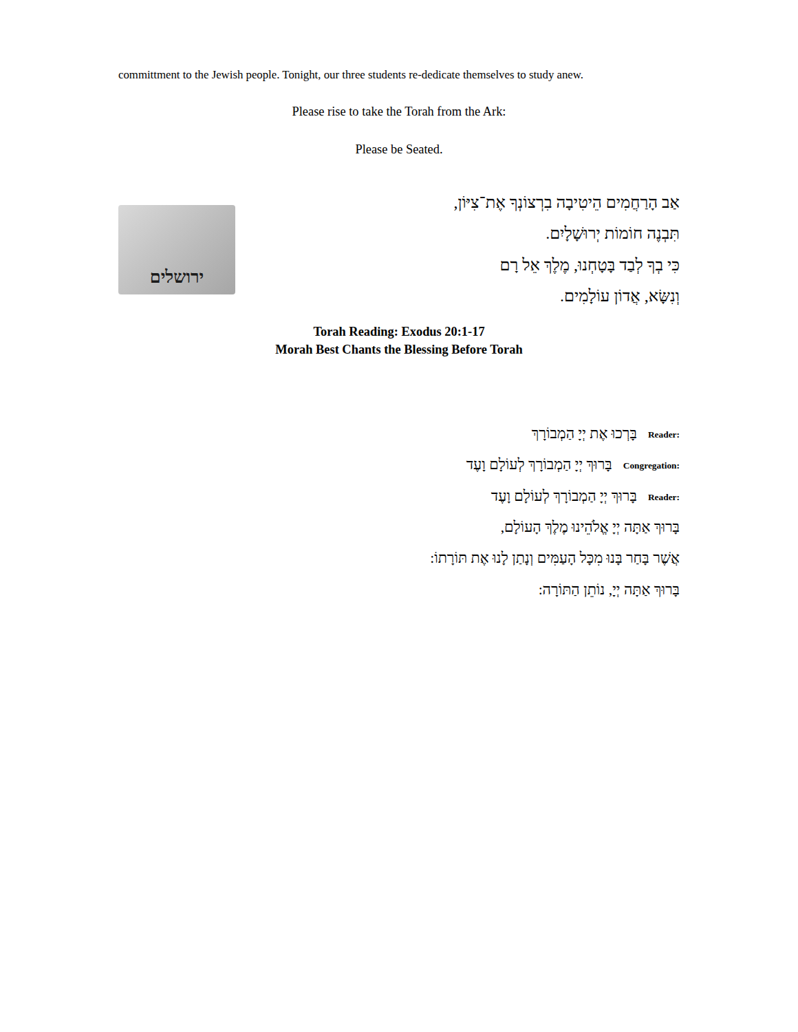committment to the Jewish people. Tonight, our three students re-dedicate themselves to study anew.
Please rise to take the Torah from the Ark:
Please be Seated.
ירושלים
אַב הָרַחֲמִים הֵיטִיבָה בִרְצוֹנְךָ אֶת־צִיּוֹן,
תִּבְנֶה חוֹמוֹת יְרוּשָׁלָיִם.
כִּי בְךָ לְבַד בָּטָחְנוּ, מֶלֶךְ אֵל רָם
וְנִשָּׂא, אֲדוֹן עוֹלָמִים.
Torah Reading: Exodus 20:1-17
Morah Best Chants the Blessing Before Torah
Reader: בָּרְכוּ אֶת יְיָ הַמְבוֹרָךְ Congregation: בָּרוּךְ יְיָ הַמְבוֹרָךְ לְעוֹלָם וָעֶד Reader: בָּרוּךְ יְיָ הַמְבוֹרָךְ לְעוֹלָם וָעֶד בָּרוּךְ אַתָּה יְיָ אֱלֹהֵינוּ מֶלֶךְ הָעוֹלָם, אֲשֶׁר בָּחַר בָּנוּ מִכָּל הָעַמִּים וְנָתַן לָנוּ אֶת תּוֹרָתוֹ: בָּרוּךְ אַתָּה יְיָ, נוֹתֵן הַתּוֹרָה: